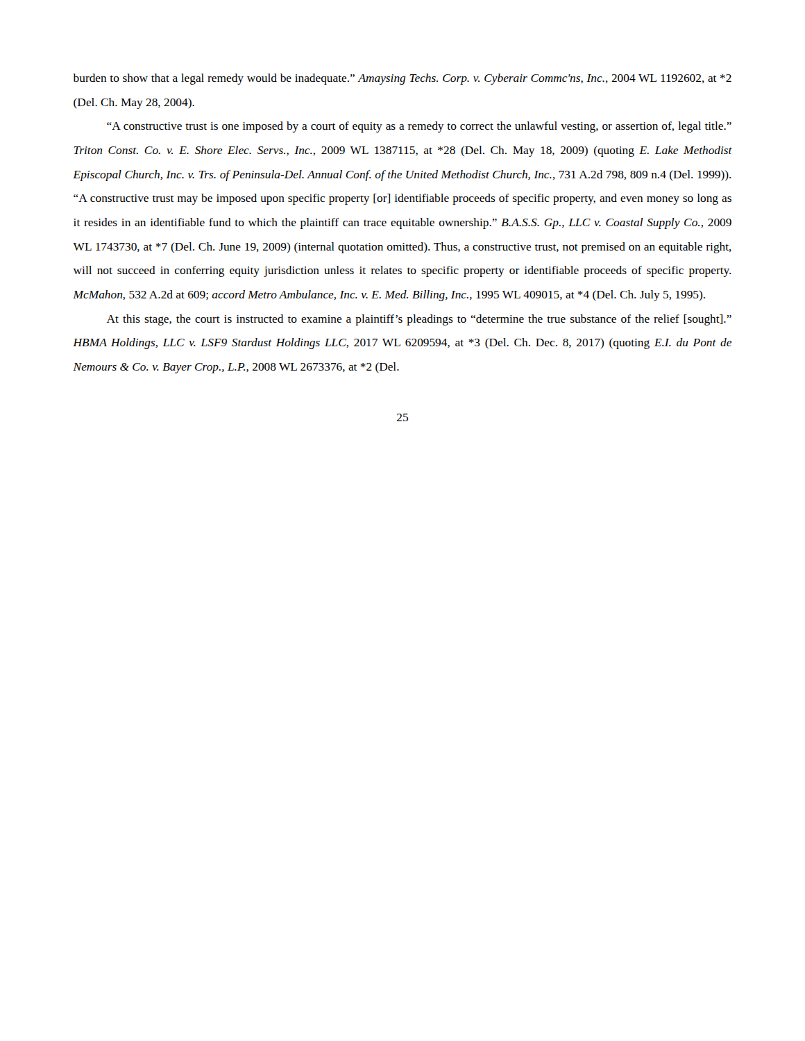burden to show that a legal remedy would be inadequate.” Amaysing Techs. Corp. v. Cyberair Commc'ns, Inc., 2004 WL 1192602, at *2 (Del. Ch. May 28, 2004).
“A constructive trust is one imposed by a court of equity as a remedy to correct the unlawful vesting, or assertion of, legal title.” Triton Const. Co. v. E. Shore Elec. Servs., Inc., 2009 WL 1387115, at *28 (Del. Ch. May 18, 2009) (quoting E. Lake Methodist Episcopal Church, Inc. v. Trs. of Peninsula-Del. Annual Conf. of the United Methodist Church, Inc., 731 A.2d 798, 809 n.4 (Del. 1999)). “A constructive trust may be imposed upon specific property [or] identifiable proceeds of specific property, and even money so long as it resides in an identifiable fund to which the plaintiff can trace equitable ownership.” B.A.S.S. Gp., LLC v. Coastal Supply Co., 2009 WL 1743730, at *7 (Del. Ch. June 19, 2009) (internal quotation omitted). Thus, a constructive trust, not premised on an equitable right, will not succeed in conferring equity jurisdiction unless it relates to specific property or identifiable proceeds of specific property. McMahon, 532 A.2d at 609; accord Metro Ambulance, Inc. v. E. Med. Billing, Inc., 1995 WL 409015, at *4 (Del. Ch. July 5, 1995).
At this stage, the court is instructed to examine a plaintiff’s pleadings to “determine the true substance of the relief [sought].” HBMA Holdings, LLC v. LSF9 Stardust Holdings LLC, 2017 WL 6209594, at *3 (Del. Ch. Dec. 8, 2017) (quoting E.I. du Pont de Nemours & Co. v. Bayer Crop., L.P., 2008 WL 2673376, at *2 (Del.
25